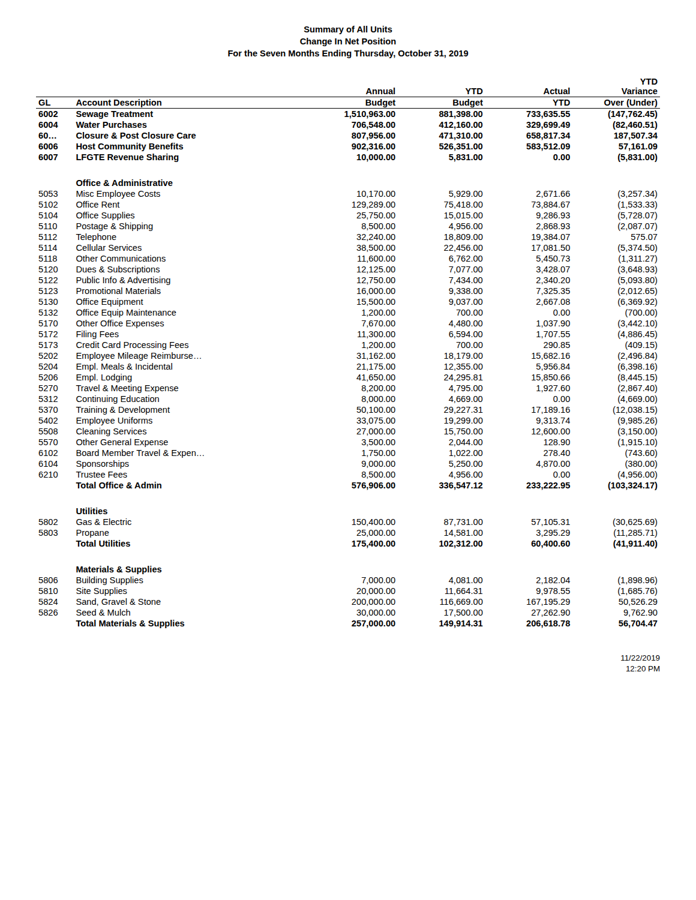Summary of All Units
Change In Net Position
For the Seven Months Ending Thursday, October 31, 2019
| | | Annual | YTD | Actual | YTD Variance |
| --- | --- | --- | --- | --- | --- |
| GL | Account Description | Budget | Budget | YTD | Over (Under) |
| 6002 | Sewage Treatment | 1,510,963.00 | 881,398.00 | 733,635.55 | (147,762.45) |
| 6004 | Water Purchases | 706,548.00 | 412,160.00 | 329,699.49 | (82,460.51) |
| 60… | Closure & Post Closure Care | 807,956.00 | 471,310.00 | 658,817.34 | 187,507.34 |
| 6006 | Host Community Benefits | 902,316.00 | 526,351.00 | 583,512.09 | 57,161.09 |
| 6007 | LFGTE Revenue Sharing | 10,000.00 | 5,831.00 | 0.00 | (5,831.00) |
| | Office & Administrative | | | | |
| 5053 | Misc Employee Costs | 10,170.00 | 5,929.00 | 2,671.66 | (3,257.34) |
| 5102 | Office Rent | 129,289.00 | 75,418.00 | 73,884.67 | (1,533.33) |
| 5104 | Office Supplies | 25,750.00 | 15,015.00 | 9,286.93 | (5,728.07) |
| 5110 | Postage & Shipping | 8,500.00 | 4,956.00 | 2,868.93 | (2,087.07) |
| 5112 | Telephone | 32,240.00 | 18,809.00 | 19,384.07 | 575.07 |
| 5114 | Cellular Services | 38,500.00 | 22,456.00 | 17,081.50 | (5,374.50) |
| 5118 | Other Communications | 11,600.00 | 6,762.00 | 5,450.73 | (1,311.27) |
| 5120 | Dues & Subscriptions | 12,125.00 | 7,077.00 | 3,428.07 | (3,648.93) |
| 5122 | Public Info & Advertising | 12,750.00 | 7,434.00 | 2,340.20 | (5,093.80) |
| 5123 | Promotional Materials | 16,000.00 | 9,338.00 | 7,325.35 | (2,012.65) |
| 5130 | Office Equipment | 15,500.00 | 9,037.00 | 2,667.08 | (6,369.92) |
| 5132 | Office Equip Maintenance | 1,200.00 | 700.00 | 0.00 | (700.00) |
| 5170 | Other Office Expenses | 7,670.00 | 4,480.00 | 1,037.90 | (3,442.10) |
| 5172 | Filing Fees | 11,300.00 | 6,594.00 | 1,707.55 | (4,886.45) |
| 5173 | Credit Card Processing Fees | 1,200.00 | 700.00 | 290.85 | (409.15) |
| 5202 | Employee Mileage Reimburse… | 31,162.00 | 18,179.00 | 15,682.16 | (2,496.84) |
| 5204 | Empl. Meals & Incidental | 21,175.00 | 12,355.00 | 5,956.84 | (6,398.16) |
| 5206 | Empl. Lodging | 41,650.00 | 24,295.81 | 15,850.66 | (8,445.15) |
| 5270 | Travel & Meeting Expense | 8,200.00 | 4,795.00 | 1,927.60 | (2,867.40) |
| 5312 | Continuing Education | 8,000.00 | 4,669.00 | 0.00 | (4,669.00) |
| 5370 | Training & Development | 50,100.00 | 29,227.31 | 17,189.16 | (12,038.15) |
| 5402 | Employee Uniforms | 33,075.00 | 19,299.00 | 9,313.74 | (9,985.26) |
| 5508 | Cleaning Services | 27,000.00 | 15,750.00 | 12,600.00 | (3,150.00) |
| 5570 | Other General Expense | 3,500.00 | 2,044.00 | 128.90 | (1,915.10) |
| 6102 | Board Member Travel & Expen… | 1,750.00 | 1,022.00 | 278.40 | (743.60) |
| 6104 | Sponsorships | 9,000.00 | 5,250.00 | 4,870.00 | (380.00) |
| 6210 | Trustee Fees | 8,500.00 | 4,956.00 | 0.00 | (4,956.00) |
| | Total Office & Admin | 576,906.00 | 336,547.12 | 233,222.95 | (103,324.17) |
| | Utilities | | | | |
| 5802 | Gas & Electric | 150,400.00 | 87,731.00 | 57,105.31 | (30,625.69) |
| 5803 | Propane | 25,000.00 | 14,581.00 | 3,295.29 | (11,285.71) |
| | Total Utilities | 175,400.00 | 102,312.00 | 60,400.60 | (41,911.40) |
| | Materials & Supplies | | | | |
| 5806 | Building Supplies | 7,000.00 | 4,081.00 | 2,182.04 | (1,898.96) |
| 5810 | Site Supplies | 20,000.00 | 11,664.31 | 9,978.55 | (1,685.76) |
| 5824 | Sand, Gravel & Stone | 200,000.00 | 116,669.00 | 167,195.29 | 50,526.29 |
| 5826 | Seed & Mulch | 30,000.00 | 17,500.00 | 27,262.90 | 9,762.90 |
| | Total Materials & Supplies | 257,000.00 | 149,914.31 | 206,618.78 | 56,704.47 |
11/22/2019
12:20 PM